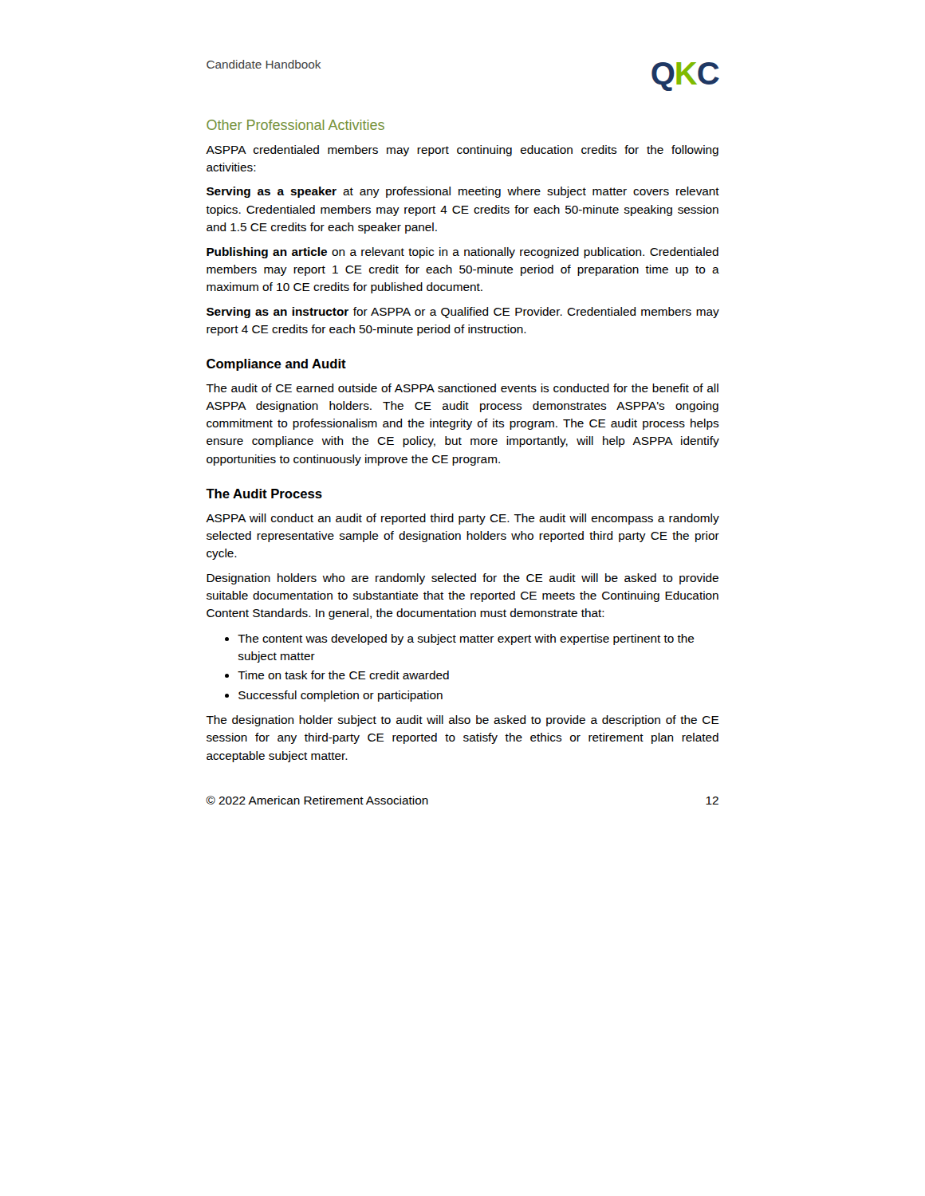Candidate Handbook
QKC
Other Professional Activities
ASPPA credentialed members may report continuing education credits for the following activities:
Serving as a speaker at any professional meeting where subject matter covers relevant topics. Credentialed members may report 4 CE credits for each 50-minute speaking session and 1.5 CE credits for each speaker panel.
Publishing an article on a relevant topic in a nationally recognized publication. Credentialed members may report 1 CE credit for each 50-minute period of preparation time up to a maximum of 10 CE credits for published document.
Serving as an instructor for ASPPA or a Qualified CE Provider. Credentialed members may report 4 CE credits for each 50-minute period of instruction.
Compliance and Audit
The audit of CE earned outside of ASPPA sanctioned events is conducted for the benefit of all ASPPA designation holders. The CE audit process demonstrates ASPPA's ongoing commitment to professionalism and the integrity of its program. The CE audit process helps ensure compliance with the CE policy, but more importantly, will help ASPPA identify opportunities to continuously improve the CE program.
The Audit Process
ASPPA will conduct an audit of reported third party CE. The audit will encompass a randomly selected representative sample of designation holders who reported third party CE the prior cycle.
Designation holders who are randomly selected for the CE audit will be asked to provide suitable documentation to substantiate that the reported CE meets the Continuing Education Content Standards. In general, the documentation must demonstrate that:
The content was developed by a subject matter expert with expertise pertinent to the subject matter
Time on task for the CE credit awarded
Successful completion or participation
The designation holder subject to audit will also be asked to provide a description of the CE session for any third-party CE reported to satisfy the ethics or retirement plan related acceptable subject matter.
© 2022 American Retirement Association
12